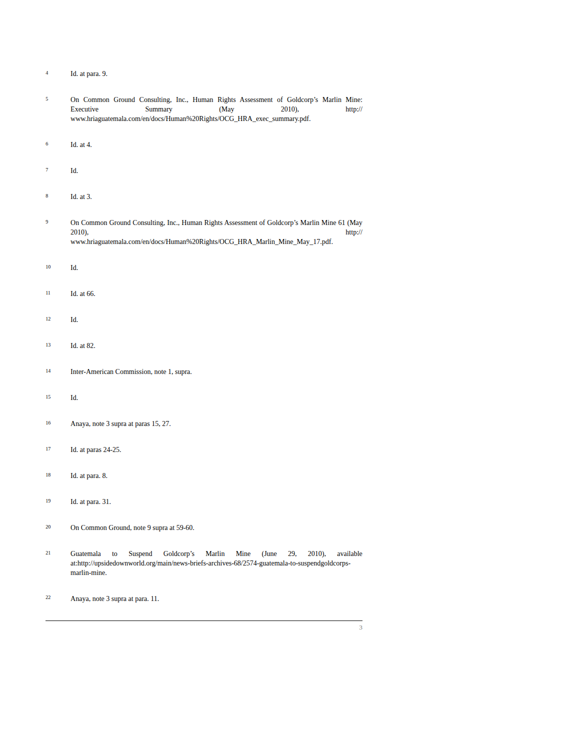4
Id. at para. 9.
5
On Common Ground Consulting, Inc., Human Rights Assessment of Goldcorp’s Marlin Mine: Executive Summary (May 2010), http:// www.hriaguatemala.com/en/docs/Human%20Rights/OCG_HRA_exec_summary.pdf.
6
Id. at 4.
7
Id.
8
Id. at 3.
9
On Common Ground Consulting, Inc., Human Rights Assessment of Goldcorp’s Marlin Mine 61 (May 2010), http:// www.hriaguatemala.com/en/docs/Human%20Rights/OCG_HRA_Marlin_Mine_May_17.pdf.
10
Id.
11
Id. at 66.
12
Id.
13
Id. at 82.
14
Inter-American Commission, note 1, supra.
15
Id.
16
Anaya, note 3 supra at paras 15, 27.
17
Id. at paras 24-25.
18
Id. at para. 8.
19
Id. at para. 31.
20
On Common Ground, note 9 supra at 59-60.
21
Guatemala to Suspend Goldcorp’s Marlin Mine(June 29, 2010), available
at:http://upsidedownworld.org/main/news-briefs-archives-68/2574-guatemala-to-suspendgoldcorps-marlin-mine.
22
Anaya, note 3 supra at para. 11.
3